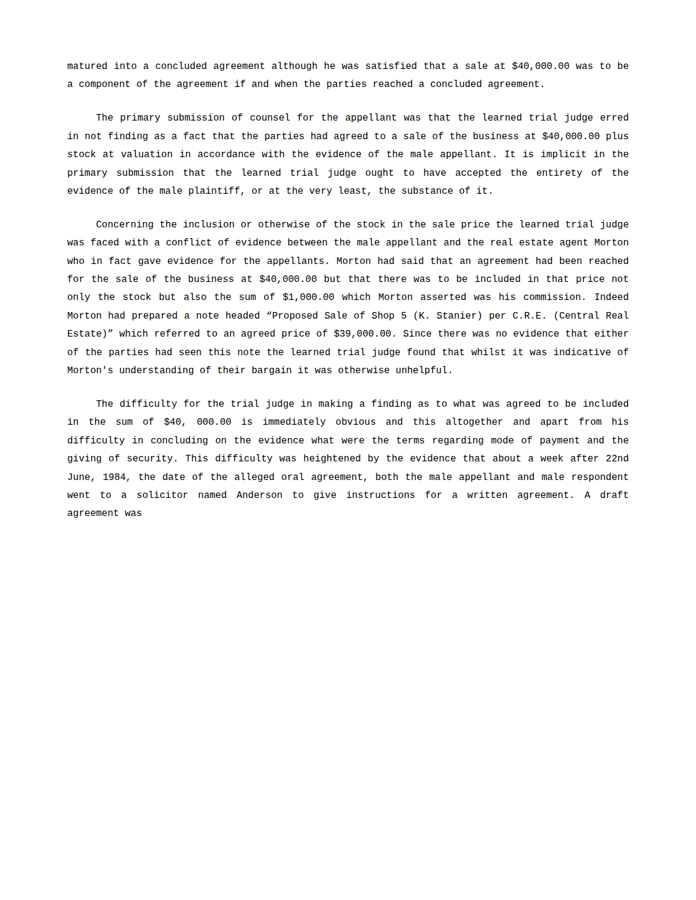matured into a concluded agreement although he was satisfied that a sale at $40,000.00 was to be a component of the agreement if and when the parties reached a concluded agreement.
The primary submission of counsel for the appellant was that the learned trial judge erred in not finding as a fact that the parties had agreed to a sale of the business at $40,000.00 plus stock at valuation in accordance with the evidence of the male appellant. It is implicit in the primary submission that the learned trial judge ought to have accepted the entirety of the evidence of the male plaintiff, or at the very least, the substance of it.
Concerning the inclusion or otherwise of the stock in the sale price the learned trial judge was faced with a conflict of evidence between the male appellant and the real estate agent Morton who in fact gave evidence for the appellants. Morton had said that an agreement had been reached for the sale of the business at $40,000.00 but that there was to be included in that price not only the stock but also the sum of $1,000.00 which Morton asserted was his commission. Indeed Morton had prepared a note headed “Proposed Sale of Shop 5 (K. Stanier) per C.R.E. (Central Real Estate)” which referred to an agreed price of $39,000.00. Since there was no evidence that either of the parties had seen this note the learned trial judge found that whilst it was indicative of Morton's understanding of their bargain it was otherwise unhelpful.
The difficulty for the trial judge in making a finding as to what was agreed to be included in the sum of $40, 000.00 is immediately obvious and this altogether and apart from his difficulty in concluding on the evidence what were the terms regarding mode of payment and the giving of security. This difficulty was heightened by the evidence that about a week after 22nd June, 1984, the date of the alleged oral agreement, both the male appellant and male respondent went to a solicitor named Anderson to give instructions for a written agreement. A draft agreement was